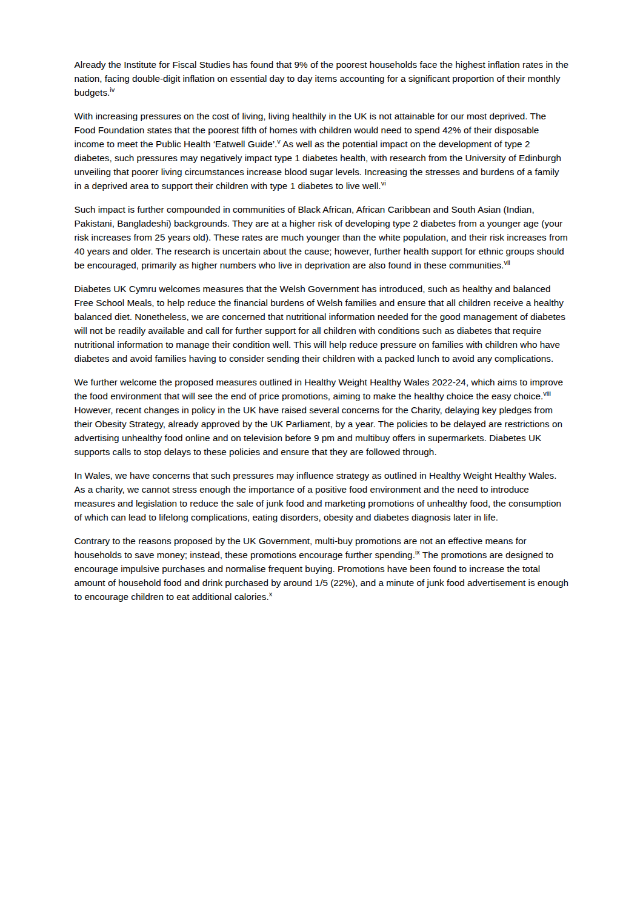Already the Institute for Fiscal Studies has found that 9% of the poorest households face the highest inflation rates in the nation, facing double-digit inflation on essential day to day items accounting for a significant proportion of their monthly budgets.iv
With increasing pressures on the cost of living, living healthily in the UK is not attainable for our most deprived. The Food Foundation states that the poorest fifth of homes with children would need to spend 42% of their disposable income to meet the Public Health ‘Eatwell Guide’.v As well as the potential impact on the development of type 2 diabetes, such pressures may negatively impact type 1 diabetes health, with research from the University of Edinburgh unveiling that poorer living circumstances increase blood sugar levels. Increasing the stresses and burdens of a family in a deprived area to support their children with type 1 diabetes to live well.vi
Such impact is further compounded in communities of Black African, African Caribbean and South Asian (Indian, Pakistani, Bangladeshi) backgrounds. They are at a higher risk of developing type 2 diabetes from a younger age (your risk increases from 25 years old). These rates are much younger than the white population, and their risk increases from 40 years and older. The research is uncertain about the cause; however, further health support for ethnic groups should be encouraged, primarily as higher numbers who live in deprivation are also found in these communities.vii
Diabetes UK Cymru welcomes measures that the Welsh Government has introduced, such as healthy and balanced Free School Meals, to help reduce the financial burdens of Welsh families and ensure that all children receive a healthy balanced diet. Nonetheless, we are concerned that nutritional information needed for the good management of diabetes will not be readily available and call for further support for all children with conditions such as diabetes that require nutritional information to manage their condition well. This will help reduce pressure on families with children who have diabetes and avoid families having to consider sending their children with a packed lunch to avoid any complications.
We further welcome the proposed measures outlined in Healthy Weight Healthy Wales 2022-24, which aims to improve the food environment that will see the end of price promotions, aiming to make the healthy choice the easy choice.viii However, recent changes in policy in the UK have raised several concerns for the Charity, delaying key pledges from their Obesity Strategy, already approved by the UK Parliament, by a year. The policies to be delayed are restrictions on advertising unhealthy food online and on television before 9 pm and multibuy offers in supermarkets. Diabetes UK supports calls to stop delays to these policies and ensure that they are followed through.
In Wales, we have concerns that such pressures may influence strategy as outlined in Healthy Weight Healthy Wales. As a charity, we cannot stress enough the importance of a positive food environment and the need to introduce measures and legislation to reduce the sale of junk food and marketing promotions of unhealthy food, the consumption of which can lead to lifelong complications, eating disorders, obesity and diabetes diagnosis later in life.
Contrary to the reasons proposed by the UK Government, multi-buy promotions are not an effective means for households to save money; instead, these promotions encourage further spending.ix The promotions are designed to encourage impulsive purchases and normalise frequent buying. Promotions have been found to increase the total amount of household food and drink purchased by around 1/5 (22%), and a minute of junk food advertisement is enough to encourage children to eat additional calories.x